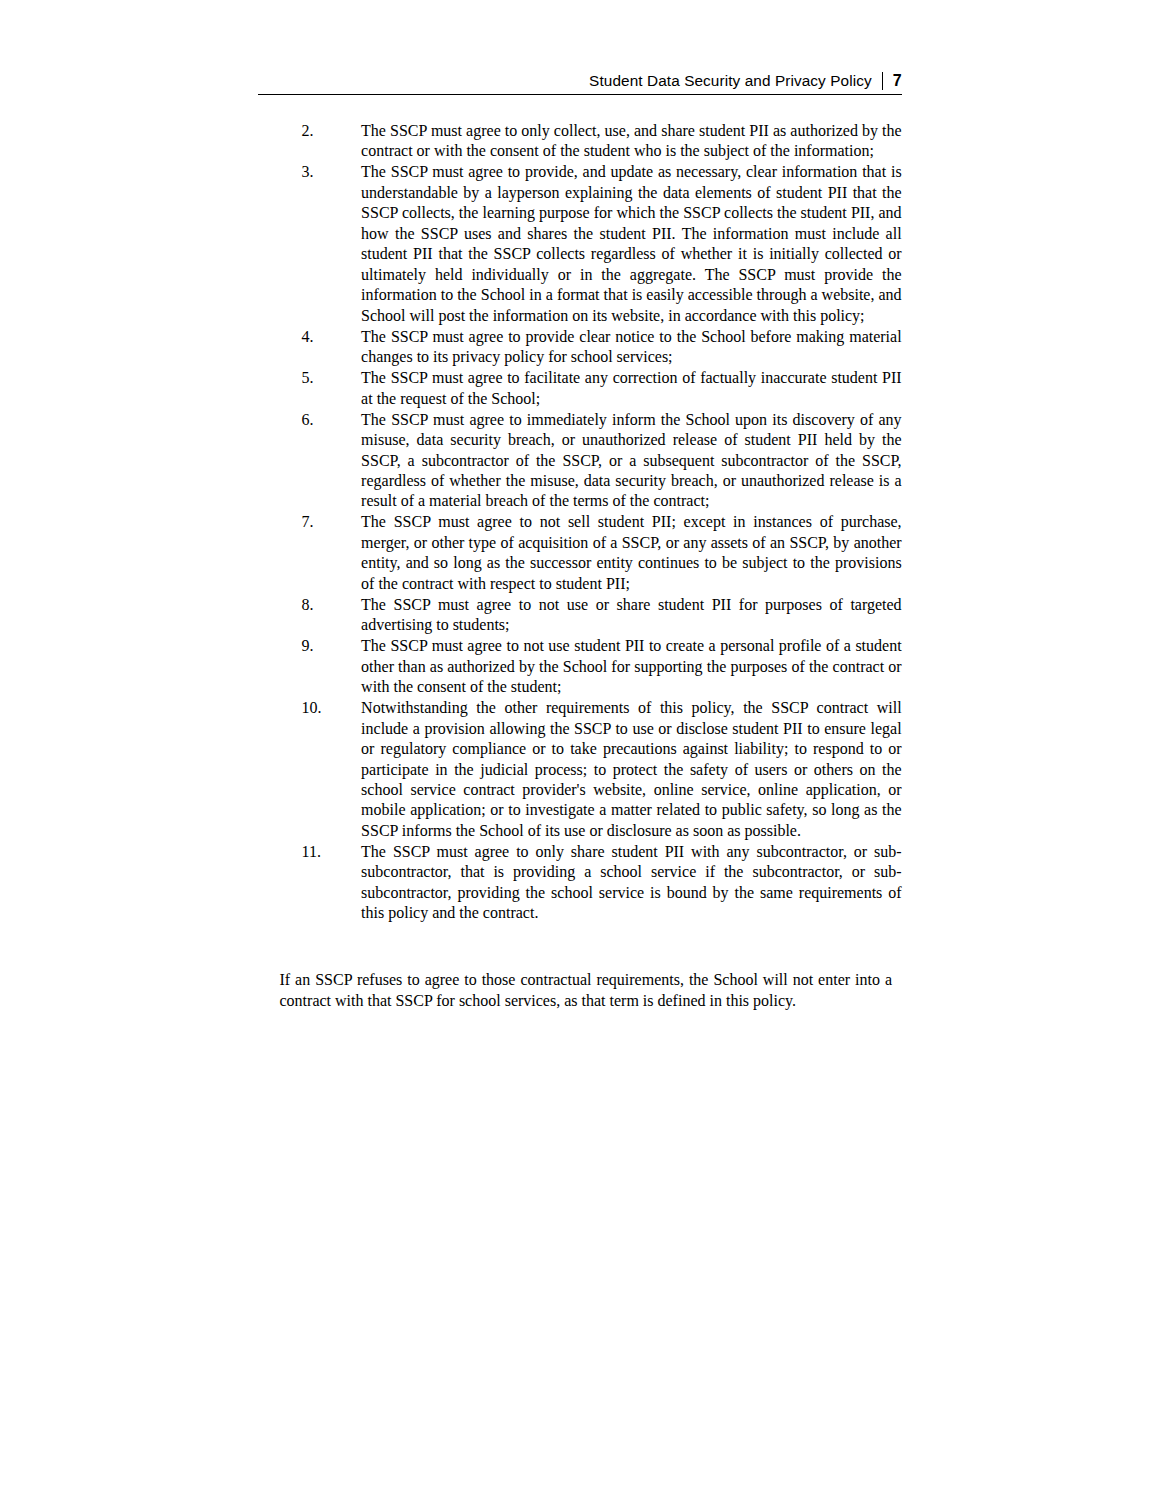Student Data Security and Privacy Policy 7
2. The SSCP must agree to only collect, use, and share student PII as authorized by the contract or with the consent of the student who is the subject of the information;
3. The SSCP must agree to provide, and update as necessary, clear information that is understandable by a layperson explaining the data elements of student PII that the SSCP collects, the learning purpose for which the SSCP collects the student PII, and how the SSCP uses and shares the student PII. The information must include all student PII that the SSCP collects regardless of whether it is initially collected or ultimately held individually or in the aggregate. The SSCP must provide the information to the School in a format that is easily accessible through a website, and School will post the information on its website, in accordance with this policy;
4. The SSCP must agree to provide clear notice to the School before making material changes to its privacy policy for school services;
5. The SSCP must agree to facilitate any correction of factually inaccurate student PII at the request of the School;
6. The SSCP must agree to immediately inform the School upon its discovery of any misuse, data security breach, or unauthorized release of student PII held by the SSCP, a subcontractor of the SSCP, or a subsequent subcontractor of the SSCP, regardless of whether the misuse, data security breach, or unauthorized release is a result of a material breach of the terms of the contract;
7. The SSCP must agree to not sell student PII; except in instances of purchase, merger, or other type of acquisition of a SSCP, or any assets of an SSCP, by another entity, and so long as the successor entity continues to be subject to the provisions of the contract with respect to student PII;
8. The SSCP must agree to not use or share student PII for purposes of targeted advertising to students;
9. The SSCP must agree to not use student PII to create a personal profile of a student other than as authorized by the School for supporting the purposes of the contract or with the consent of the student;
10. Notwithstanding the other requirements of this policy, the SSCP contract will include a provision allowing the SSCP to use or disclose student PII to ensure legal or regulatory compliance or to take precautions against liability; to respond to or participate in the judicial process; to protect the safety of users or others on the school service contract provider's website, online service, online application, or mobile application; or to investigate a matter related to public safety, so long as the SSCP informs the School of its use or disclosure as soon as possible.
11. The SSCP must agree to only share student PII with any subcontractor, or sub-subcontractor, that is providing a school service if the subcontractor, or sub-subcontractor, providing the school service is bound by the same requirements of this policy and the contract.
If an SSCP refuses to agree to those contractual requirements, the School will not enter into a contract with that SSCP for school services, as that term is defined in this policy.